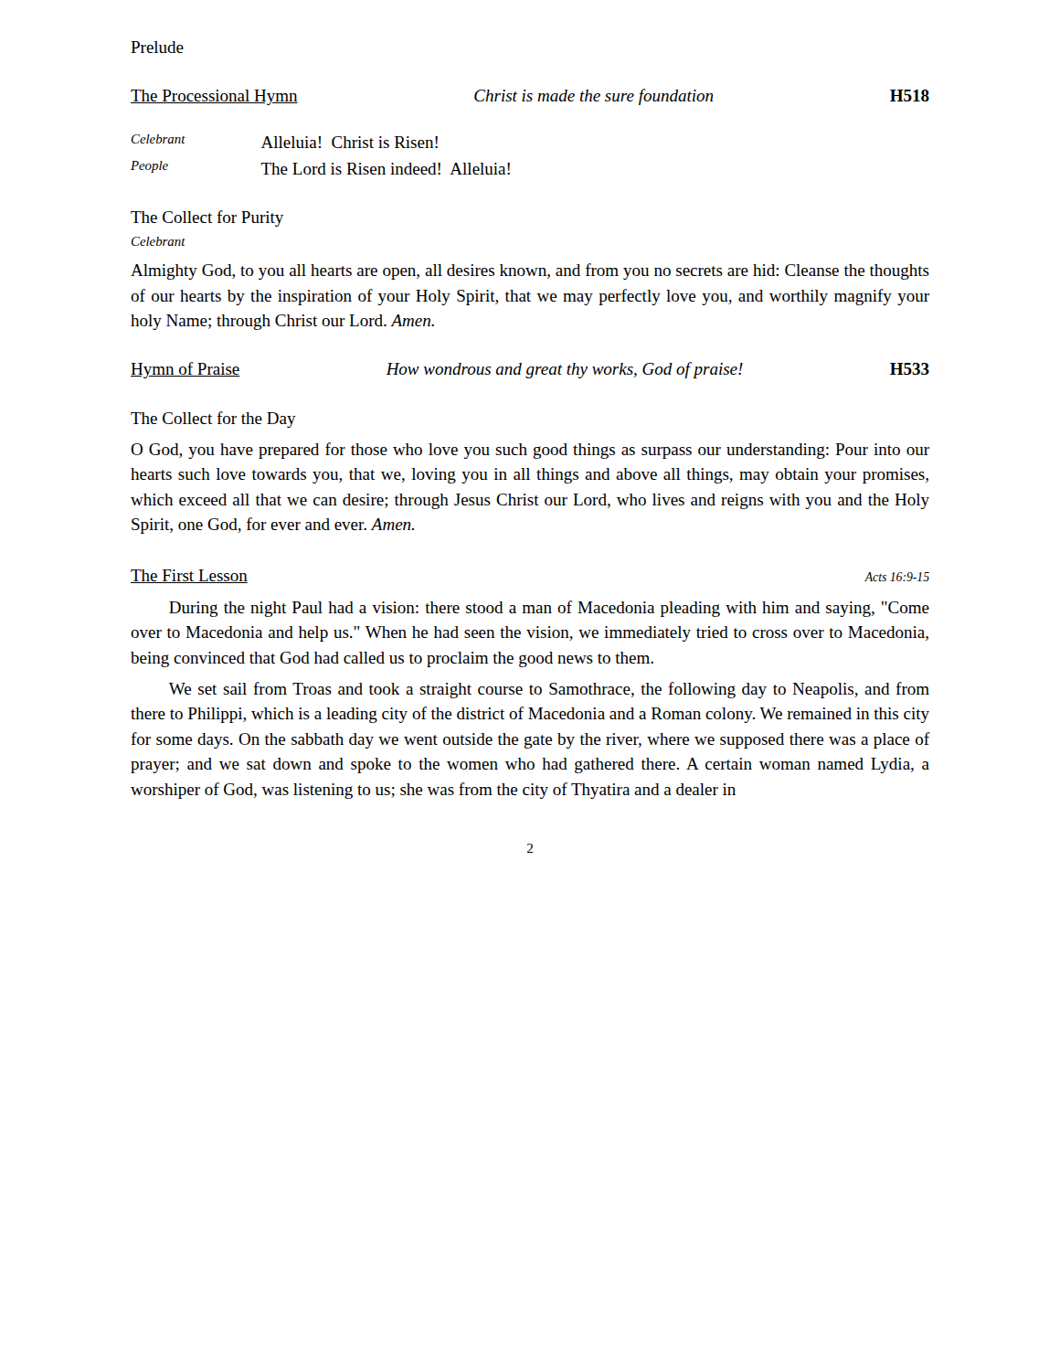Prelude
The Processional Hymn Christ is made the sure foundation H518
Celebrant
Alleluia! Christ is Risen!
People
The Lord is Risen indeed! Alleluia!
The Collect for Purity
Celebrant
Almighty God, to you all hearts are open, all desires known, and from you no secrets are hid: Cleanse the thoughts of our hearts by the inspiration of your Holy Spirit, that we may perfectly love you, and worthily magnify your holy Name; through Christ our Lord. Amen.
Hymn of Praise How wondrous and great thy works, God of praise! H533
The Collect for the Day
O God, you have prepared for those who love you such good things as surpass our understanding: Pour into our hearts such love towards you, that we, loving you in all things and above all things, may obtain your promises, which exceed all that we can desire; through Jesus Christ our Lord, who lives and reigns with you and the Holy Spirit, one God, for ever and ever. Amen.
The First Lesson Acts 16:9-15
During the night Paul had a vision: there stood a man of Macedonia pleading with him and saying, "Come over to Macedonia and help us." When he had seen the vision, we immediately tried to cross over to Macedonia, being convinced that God had called us to proclaim the good news to them.
We set sail from Troas and took a straight course to Samothrace, the following day to Neapolis, and from there to Philippi, which is a leading city of the district of Macedonia and a Roman colony. We remained in this city for some days. On the sabbath day we went outside the gate by the river, where we supposed there was a place of prayer; and we sat down and spoke to the women who had gathered there. A certain woman named Lydia, a worshiper of God, was listening to us; she was from the city of Thyatira and a dealer in
2